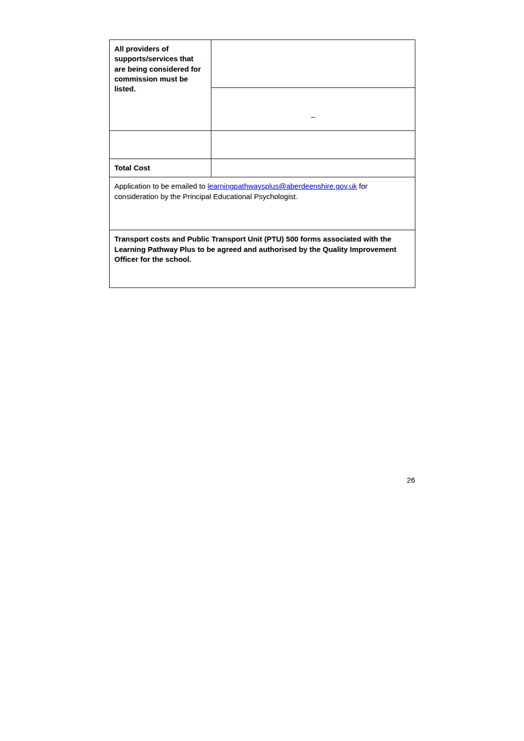| All providers of supports/services that are being considered for commission must be listed. | |
| – |
| Total Cost | |
| Application to be emailed to learningpathwaysplus@aberdeenshire.gov.uk for consideration by the Principal Educational Psychologist. |
| Transport costs and Public Transport Unit (PTU) 500 forms associated with the Learning Pathway Plus to be agreed and authorised by the Quality Improvement Officer for the school. |
26